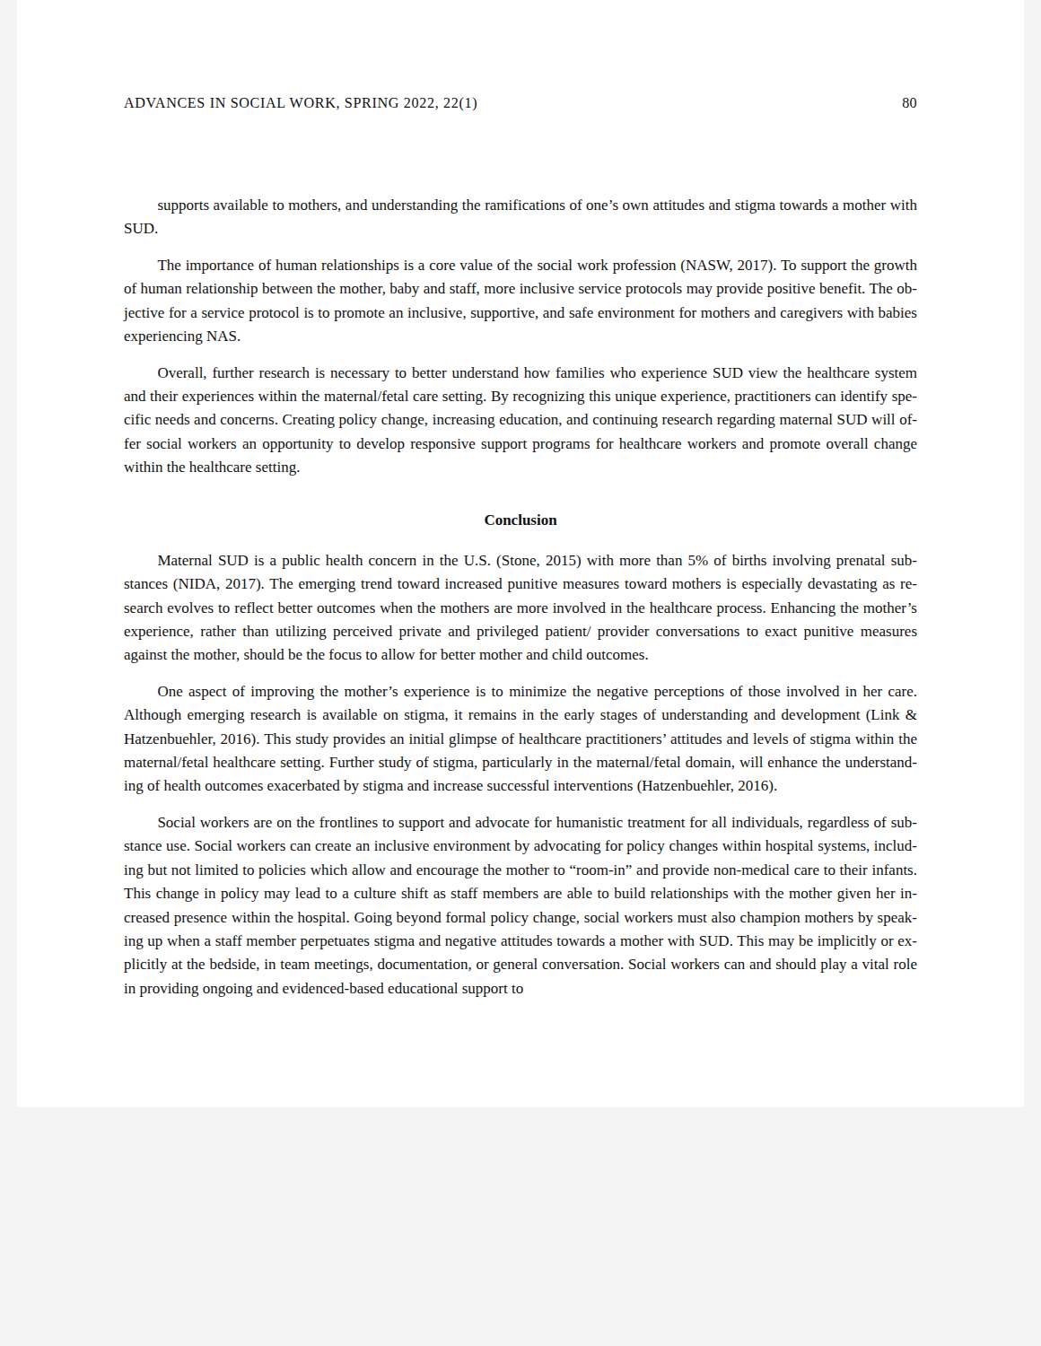Advances in Social Work, Spring 2022, 22(1) 80
supports available to mothers, and understanding the ramifications of one’s own attitudes and stigma towards a mother with SUD.
The importance of human relationships is a core value of the social work profession (NASW, 2017). To support the growth of human relationship between the mother, baby and staff, more inclusive service protocols may provide positive benefit. The objective for a service protocol is to promote an inclusive, supportive, and safe environment for mothers and caregivers with babies experiencing NAS.
Overall, further research is necessary to better understand how families who experience SUD view the healthcare system and their experiences within the maternal/fetal care setting. By recognizing this unique experience, practitioners can identify specific needs and concerns. Creating policy change, increasing education, and continuing research regarding maternal SUD will offer social workers an opportunity to develop responsive support programs for healthcare workers and promote overall change within the healthcare setting.
Conclusion
Maternal SUD is a public health concern in the U.S. (Stone, 2015) with more than 5% of births involving prenatal substances (NIDA, 2017). The emerging trend toward increased punitive measures toward mothers is especially devastating as research evolves to reflect better outcomes when the mothers are more involved in the healthcare process. Enhancing the mother’s experience, rather than utilizing perceived private and privileged patient/ provider conversations to exact punitive measures against the mother, should be the focus to allow for better mother and child outcomes.
One aspect of improving the mother’s experience is to minimize the negative perceptions of those involved in her care. Although emerging research is available on stigma, it remains in the early stages of understanding and development (Link & Hatzenbuehler, 2016). This study provides an initial glimpse of healthcare practitioners’ attitudes and levels of stigma within the maternal/fetal healthcare setting. Further study of stigma, particularly in the maternal/fetal domain, will enhance the understanding of health outcomes exacerbated by stigma and increase successful interventions (Hatzenbuehler, 2016).
Social workers are on the frontlines to support and advocate for humanistic treatment for all individuals, regardless of substance use. Social workers can create an inclusive environment by advocating for policy changes within hospital systems, including but not limited to policies which allow and encourage the mother to “room-in” and provide non-medical care to their infants. This change in policy may lead to a culture shift as staff members are able to build relationships with the mother given her increased presence within the hospital. Going beyond formal policy change, social workers must also champion mothers by speaking up when a staff member perpetuates stigma and negative attitudes towards a mother with SUD. This may be implicitly or explicitly at the bedside, in team meetings, documentation, or general conversation. Social workers can and should play a vital role in providing ongoing and evidenced-based educational support to